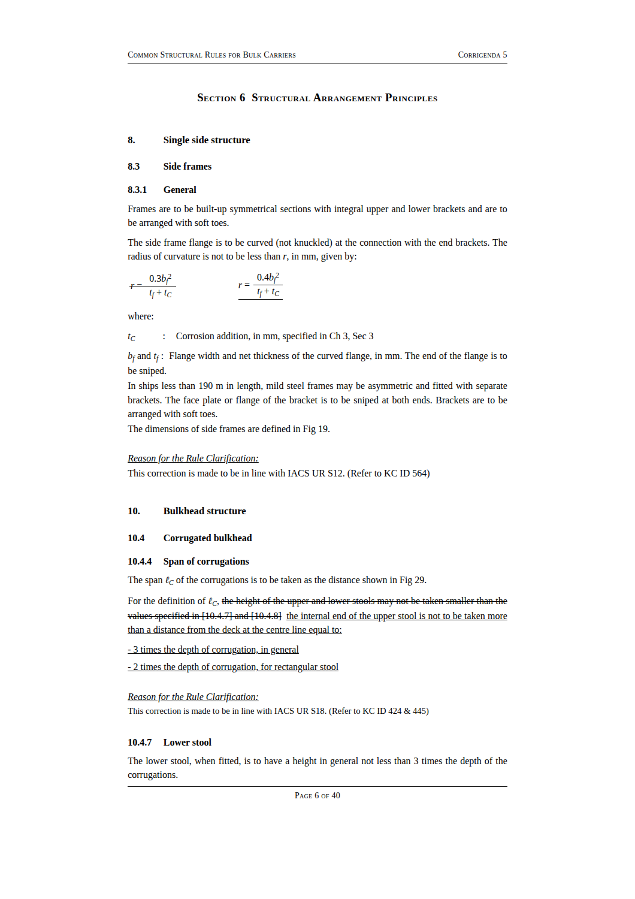Common Structural Rules for Bulk Carriers
Corrigenda 5
Section 6 Structural Arrangement Principles
8. Single side structure
8.3 Side frames
8.3.1 General
Frames are to be built-up symmetrical sections with integral upper and lower brackets and are to be arranged with soft toes.
The side frame flange is to be curved (not knuckled) at the connection with the end brackets. The radius of curvature is not to be less than r, in mm, given by:
r = 0.3bf2 tf + tC r = 0.4bf2 tf + tC
where:
tC : Corrosion addition, in mm, specified in Ch 3, Sec 3
bf and tf : Flange width and net thickness of the curved flange, in mm. The end of the flange is to be sniped.
In ships less than 190 m in length, mild steel frames may be asymmetric and fitted with separate brackets. The face plate or flange of the bracket is to be sniped at both ends. Brackets are to be arranged with soft toes.
The dimensions of side frames are defined in Fig 19.
Reason for the Rule Clarification:
This correction is made to be in line with IACS UR S12. (Refer to KC ID 564)
10. Bulkhead structure
10.4 Corrugated bulkhead
10.4.4 Span of corrugations
The span ℓC of the corrugations is to be taken as the distance shown in Fig 29.
For the definition of ℓC, the height of the upper and lower stools may not be taken smaller than the values specified in [10.4.7] and [10.4.8] the internal end of the upper stool is not to be taken more than a distance from the deck at the centre line equal to:
- 3 times the depth of corrugation, in general
- 2 times the depth of corrugation, for rectangular stool
Reason for the Rule Clarification:
This correction is made to be in line with IACS UR S18. (Refer to KC ID 424 & 445)
10.4.7 Lower stool
The lower stool, when fitted, is to have a height in general not less than 3 times the depth of the corrugations.
Page 6 of 40